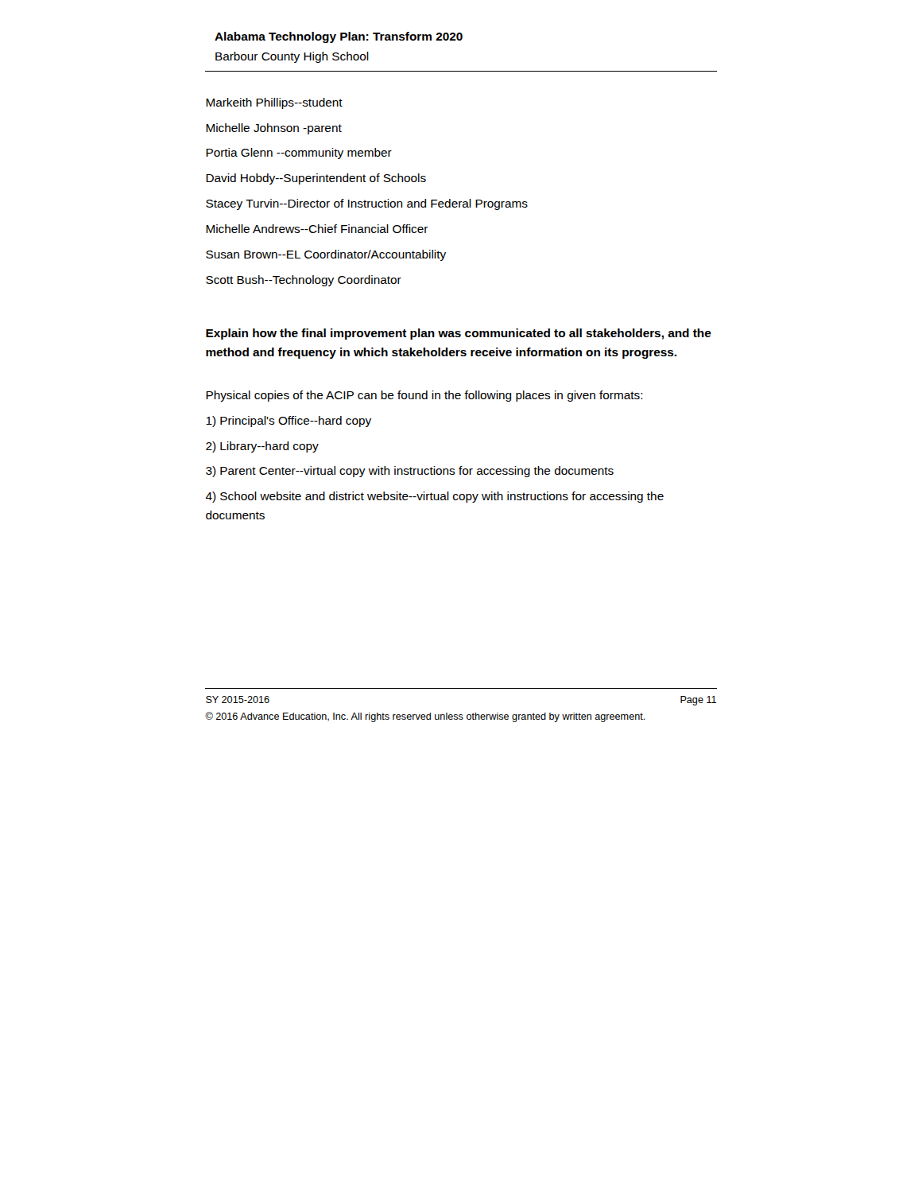Alabama Technology Plan: Transform 2020
Barbour County High School
Markeith Phillips--student
Michelle Johnson -parent
Portia Glenn --community member
David Hobdy--Superintendent of Schools
Stacey Turvin--Director of Instruction and Federal Programs
Michelle Andrews--Chief Financial Officer
Susan Brown--EL Coordinator/Accountability
Scott Bush--Technology Coordinator
Explain how the final improvement plan was communicated to all stakeholders, and the method and frequency in which stakeholders receive information on its progress.
Physical copies of the ACIP can be found in the following places in given formats:
1) Principal's Office--hard copy
2) Library--hard copy
3) Parent Center--virtual copy with instructions for accessing the documents
4) School website and district website--virtual copy with instructions for accessing the documents
SY 2015-2016 Page 11
© 2016 Advance Education, Inc. All rights reserved unless otherwise granted by written agreement.